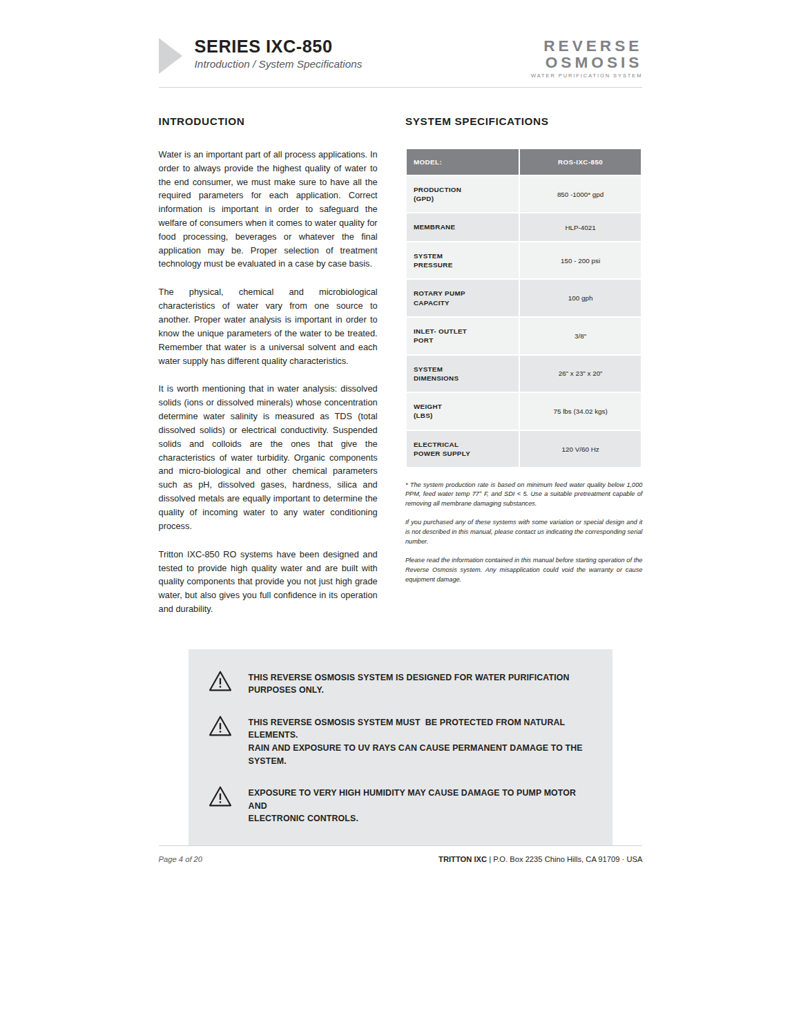SERIES IXC-850
Introduction / System Specifications
REVERSE OSMOSIS WATER PURIFICATION SYSTEM
INTRODUCTION
Water is an important part of all process applications. In order to always provide the highest quality of water to the end consumer, we must make sure to have all the required parameters for each application. Correct information is important in order to safeguard the welfare of consumers when it comes to water quality for food processing, beverages or whatever the final application may be. Proper selection of treatment technology must be evaluated in a case by case basis.
The physical, chemical and microbiological characteristics of water vary from one source to another. Proper water analysis is important in order to know the unique parameters of the water to be treated. Remember that water is a universal solvent and each water supply has different quality characteristics.
It is worth mentioning that in water analysis: dissolved solids (ions or dissolved minerals) whose concentration determine water salinity is measured as TDS (total dissolved solids) or electrical conductivity. Suspended solids and colloids are the ones that give the characteristics of water turbidity. Organic components and micro-biological and other chemical parameters such as pH, dissolved gases, hardness, silica and dissolved metals are equally important to determine the quality of incoming water to any water conditioning process.
Tritton IXC-850 RO systems have been designed and tested to provide high quality water and are built with quality components that provide you not just high grade water, but also gives you full confidence in its operation and durability.
SYSTEM SPECIFICATIONS
| MODEL: | ROS-IXC-850 |
| --- | --- |
| PRODUCTION (GPD) | 850 -1000* gpd |
| MEMBRANE | HLP-4021 |
| SYSTEM PRESSURE | 150 - 200 psi |
| ROTARY PUMP CAPACITY | 100 gph |
| INLET- OUTLET PORT | 3/8" |
| SYSTEM DIMENSIONS | 26” x 23” x 20” |
| WEIGHT (LBS) | 75 lbs (34.02 kgs) |
| ELECTRICAL POWER SUPPLY | 120 V/60 Hz |
* The system production rate is based on minimum feed water quality below 1,000 PPM, feed water temp 77° F, and SDI < 5. Use a suitable pretreatment capable of removing all membrane damaging substances.
If you purchased any of these systems with some variation or special design and it is not described in this manual, please contact us indicating the corresponding serial number.
Please read the information contained in this manual before starting operation of the Reverse Osmosis system. Any misapplication could void the warranty or cause equipment damage.
THIS REVERSE OSMOSIS SYSTEM IS DESIGNED FOR WATER PURIFICATION PURPOSES ONLY.
THIS REVERSE OSMOSIS SYSTEM MUST BE PROTECTED FROM NATURAL ELEMENTS.
RAIN AND EXPOSURE TO UV RAYS CAN CAUSE PERMANENT DAMAGE TO THE SYSTEM.
EXPOSURE TO VERY HIGH HUMIDITY MAY CAUSE DAMAGE TO PUMP MOTOR AND
ELECTRONIC CONTROLS.
Page 4 of 20 TRITTON IXC | P.O. Box 2235 Chino Hills, CA 91709 · USA